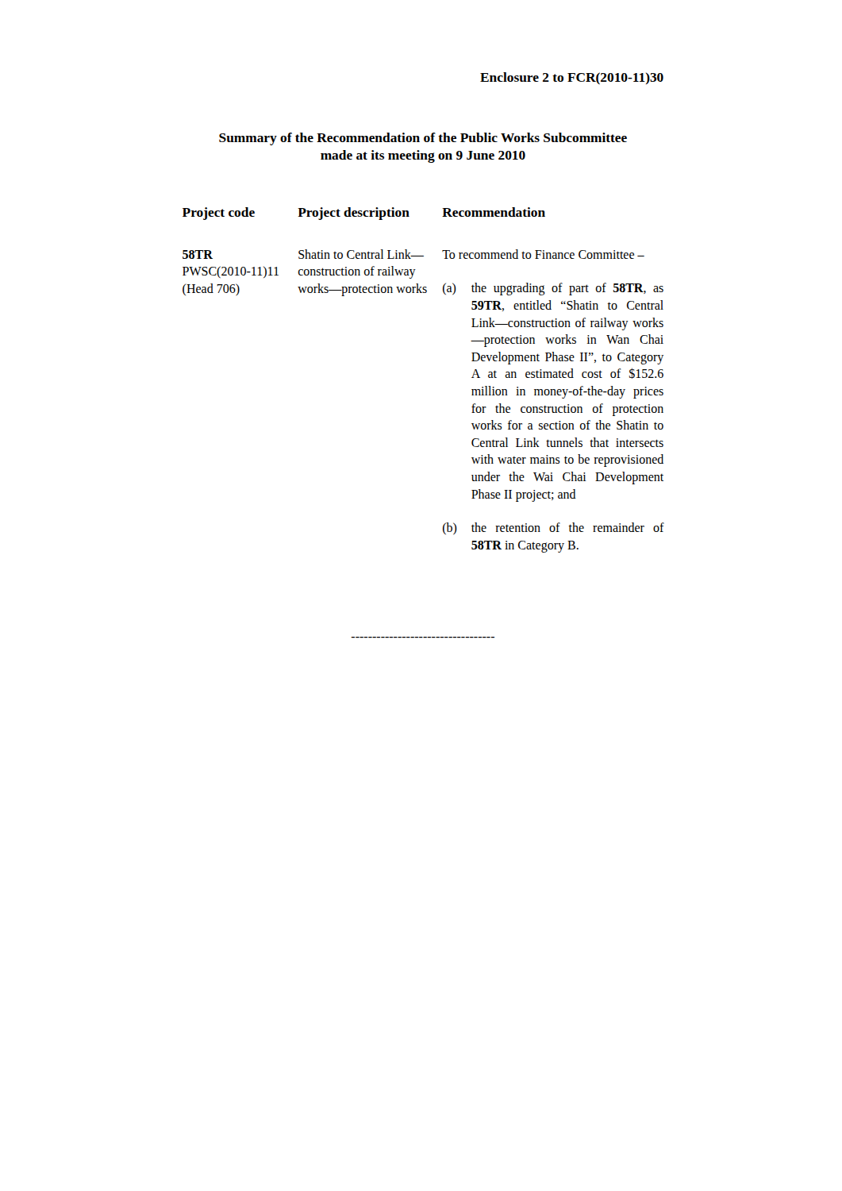Enclosure 2 to FCR(2010-11)30
Summary of the Recommendation of the Public Works Subcommittee
made at its meeting on 9 June 2010
| Project code | Project description | Recommendation |
| --- | --- | --- |
| 58TR PWSC(2010-11)11 (Head 706) | Shatin to Central Link—construction of railway works—protection works | To recommend to Finance Committee – (a) the upgrading of part of 58TR , as 59TR , entitled “Shatin to Central Link—construction of railway works—protection works in Wan Chai Development Phase II”, to Category A at an estimated cost of $152.6 million in money-of-the-day prices for the construction of protection works for a section of the Shatin to Central Link tunnels that intersects with water mains to be reprovisioned under the Wai Chai Development Phase II project; and (b) the retention of the remainder of 58TR in Category B. |
----------------------------------